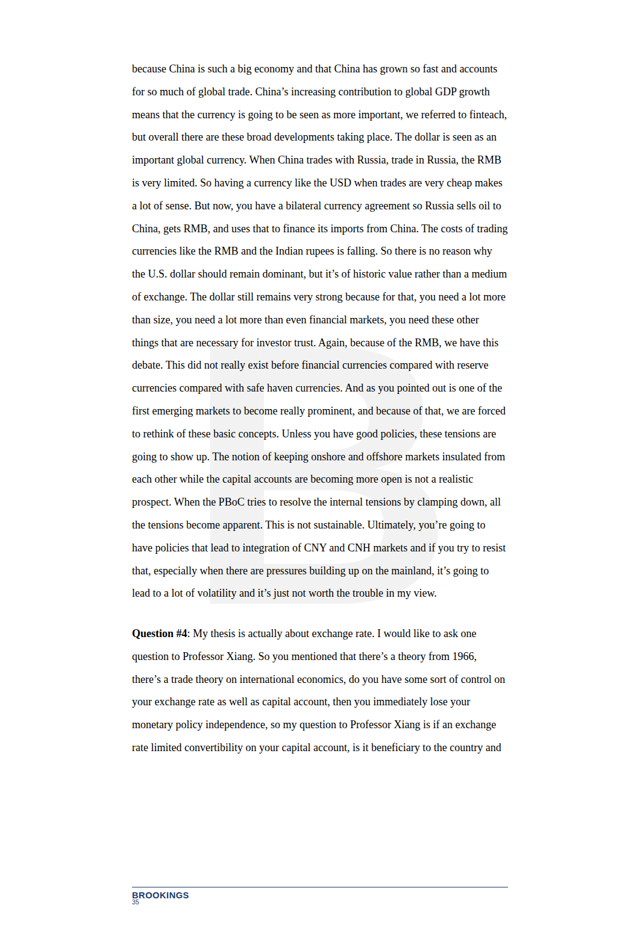B
because China is such a big economy and that China has grown so fast and accounts for so much of global trade. China’s increasing contribution to global GDP growth means that the currency is going to be seen as more important, we referred to finteach, but overall there are these broad developments taking place. The dollar is seen as an important global currency. When China trades with Russia, trade in Russia, the RMB is very limited. So having a currency like the USD when trades are very cheap makes a lot of sense. But now, you have a bilateral currency agreement so Russia sells oil to China, gets RMB, and uses that to finance its imports from China. The costs of trading currencies like the RMB and the Indian rupees is falling. So there is no reason why the U.S. dollar should remain dominant, but it’s of historic value rather than a medium of exchange. The dollar still remains very strong because for that, you need a lot more than size, you need a lot more than even financial markets, you need these other things that are necessary for investor trust. Again, because of the RMB, we have this debate. This did not really exist before financial currencies compared with reserve currencies compared with safe haven currencies. And as you pointed out is one of the first emerging markets to become really prominent, and because of that, we are forced to rethink of these basic concepts. Unless you have good policies, these tensions are going to show up. The notion of keeping onshore and offshore markets insulated from each other while the capital accounts are becoming more open is not a realistic prospect. When the PBoC tries to resolve the internal tensions by clamping down, all the tensions become apparent. This is not sustainable. Ultimately, you’re going to have policies that lead to integration of CNY and CNH markets and if you try to resist that, especially when there are pressures building up on the mainland, it’s going to lead to a lot of volatility and it’s just not worth the trouble in my view.
Question #4: My thesis is actually about exchange rate. I would like to ask one question to Professor Xiang. So you mentioned that there’s a theory from 1966, there’s a trade theory on international economics, do you have some sort of control on your exchange rate as well as capital account, then you immediately lose your monetary policy independence, so my question to Professor Xiang is if an exchange rate limited convertibility on your capital account, is it beneficiary to the country and
BROOKINGS 35